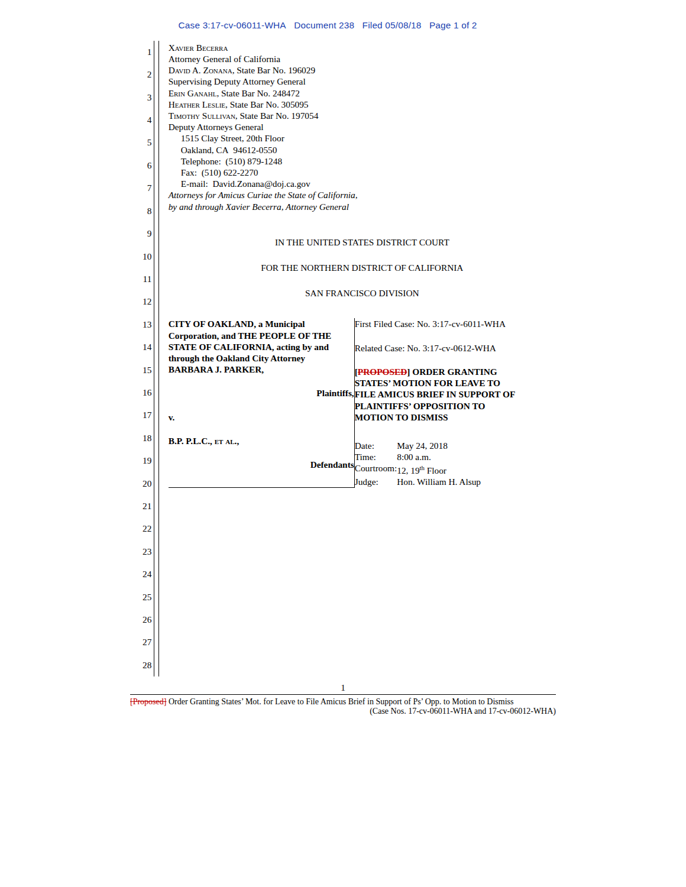Case 3:17-cv-06011-WHA Document 238 Filed 05/08/18 Page 1 of 2
1
2
3
4
5
6
7
8
9
10
11
12
13
14
15
16
17
18
19
20
21
22
23
24
25
26
27
28
Xavier Becerra
Attorney General of California
David A. Zonana, State Bar No. 196029
Supervising Deputy Attorney General
Erin Ganahl, State Bar No. 248472
Heather Leslie, State Bar No. 305095
Timothy Sullivan, State Bar No. 197054
Deputy Attorneys General
1515 Clay Street, 20th Floor
Oakland, CA 94612-0550
Telephone: (510) 879-1248
Fax: (510) 622-2270
E-mail: David.Zonana@doj.ca.gov
Attorneys for Amicus Curiae the State of California,
by and through Xavier Becerra, Attorney General
IN THE UNITED STATES DISTRICT COURT
FOR THE NORTHERN DISTRICT OF CALIFORNIA
SAN FRANCISCO DIVISION
| CITY OF OAKLAND, a Municipal Corporation, and THE PEOPLE OF THE STATE OF CALIFORNIA, acting by and through the Oakland City Attorney BARBARA J. PARKER, Plaintiffs, v. B.P. P.L.C., et al., Defendants | First Filed Case: No. 3:17-cv-6011-WHA Related Case: No. 3:17-cv-0612-WHA [ PROPOSED ] ORDER GRANTING STATES’ MOTION FOR LEAVE TO FILE AMICUS BRIEF IN SUPPORT OF PLAINTIFFS’ OPPOSITION TO MOTION TO DISMISS / Date: / May 24, 2018 / / Time: / 8:00 a.m. / / Courtroom: / 12, 19 th Floor / / Judge: / Hon. William H. Alsup / |
1
[Proposed] Order Granting States’ Mot. for Leave to File Amicus Brief in Support of Ps’ Opp. to Motion to Dismiss
(Case Nos. 17-cv-06011-WHA and 17-cv-06012-WHA)